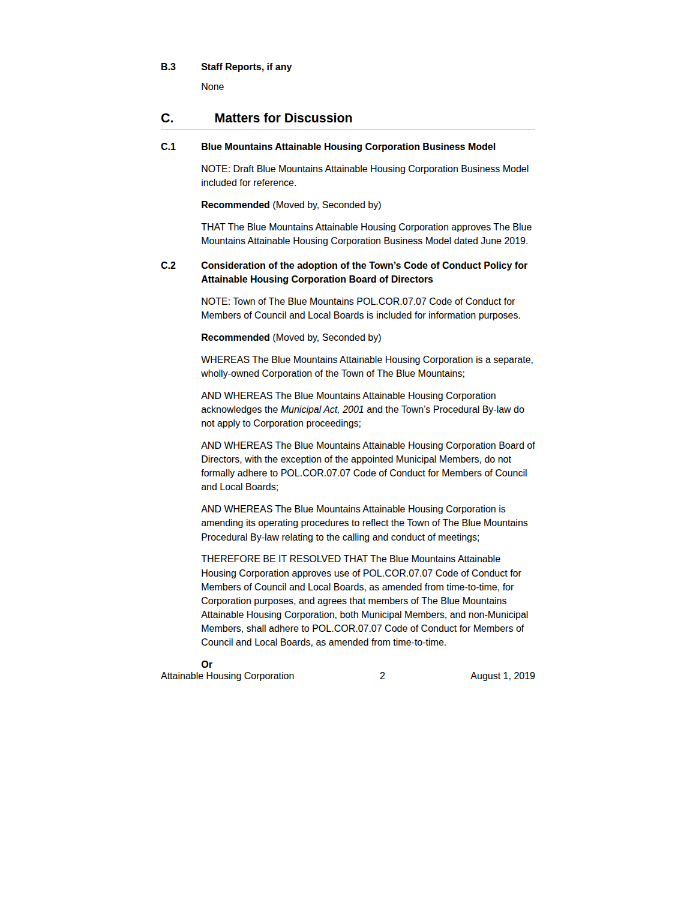B.3
Staff Reports, if any
None
C.
Matters for Discussion
C.1
Blue Mountains Attainable Housing Corporation Business Model
NOTE: Draft Blue Mountains Attainable Housing Corporation Business Model included for reference.
Recommended (Moved by, Seconded by)
THAT The Blue Mountains Attainable Housing Corporation approves The Blue Mountains Attainable Housing Corporation Business Model dated June 2019.
C.2
Consideration of the adoption of the Town’s Code of Conduct Policy for Attainable Housing Corporation Board of Directors
NOTE: Town of The Blue Mountains POL.COR.07.07 Code of Conduct for Members of Council and Local Boards is included for information purposes.
Recommended (Moved by, Seconded by)
WHEREAS The Blue Mountains Attainable Housing Corporation is a separate, wholly-owned Corporation of the Town of The Blue Mountains;
AND WHEREAS The Blue Mountains Attainable Housing Corporation acknowledges the Municipal Act, 2001 and the Town’s Procedural By-law do not apply to Corporation proceedings;
AND WHEREAS The Blue Mountains Attainable Housing Corporation Board of Directors, with the exception of the appointed Municipal Members, do not formally adhere to POL.COR.07.07 Code of Conduct for Members of Council and Local Boards;
AND WHEREAS The Blue Mountains Attainable Housing Corporation is amending its operating procedures to reflect the Town of The Blue Mountains Procedural By-law relating to the calling and conduct of meetings;
THEREFORE BE IT RESOLVED THAT The Blue Mountains Attainable Housing Corporation approves use of POL.COR.07.07 Code of Conduct for Members of Council and Local Boards, as amended from time-to-time, for Corporation purposes, and agrees that members of The Blue Mountains Attainable Housing Corporation, both Municipal Members, and non-Municipal Members, shall adhere to POL.COR.07.07 Code of Conduct for Members of Council and Local Boards, as amended from time-to-time.
Or
Attainable Housing Corporation
2
August 1, 2019